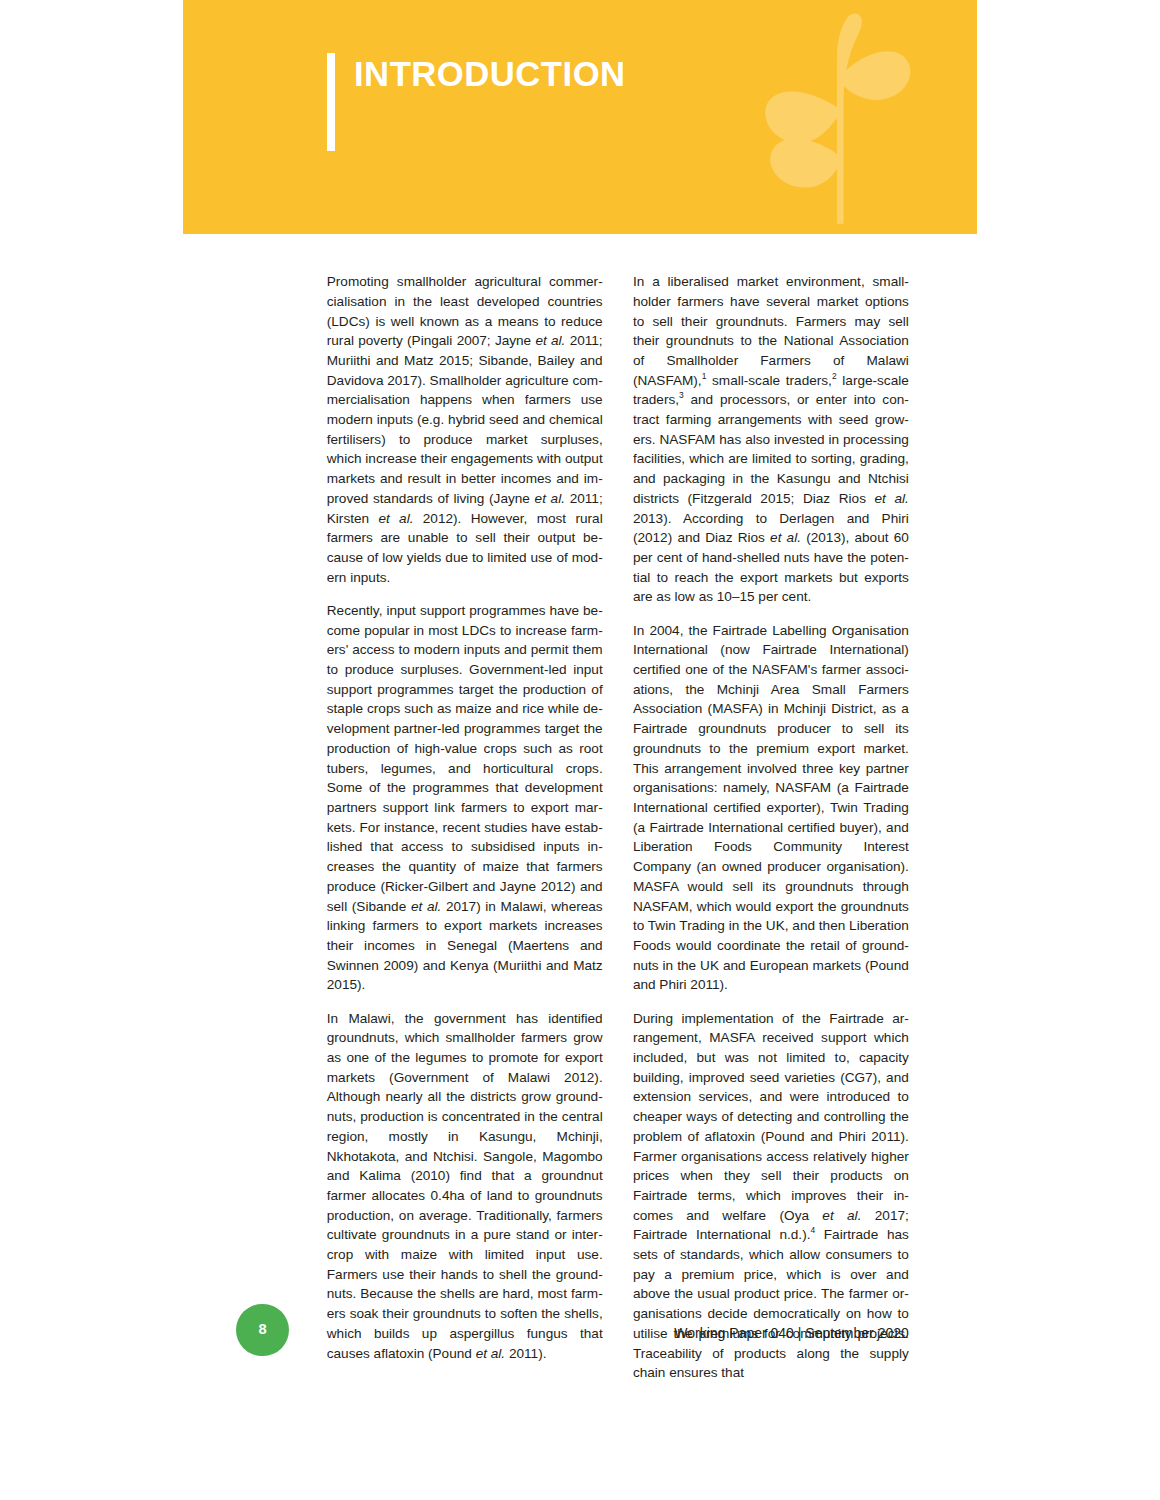INTRODUCTION
Promoting smallholder agricultural commercialisation in the least developed countries (LDCs) is well known as a means to reduce rural poverty (Pingali 2007; Jayne et al. 2011; Muriithi and Matz 2015; Sibande, Bailey and Davidova 2017). Smallholder agriculture commercialisation happens when farmers use modern inputs (e.g. hybrid seed and chemical fertilisers) to produce market surpluses, which increase their engagements with output markets and result in better incomes and improved standards of living (Jayne et al. 2011; Kirsten et al. 2012). However, most rural farmers are unable to sell their output because of low yields due to limited use of modern inputs.
Recently, input support programmes have become popular in most LDCs to increase farmers' access to modern inputs and permit them to produce surpluses. Government-led input support programmes target the production of staple crops such as maize and rice while development partner-led programmes target the production of high-value crops such as root tubers, legumes, and horticultural crops. Some of the programmes that development partners support link farmers to export markets. For instance, recent studies have established that access to subsidised inputs increases the quantity of maize that farmers produce (Ricker-Gilbert and Jayne 2012) and sell (Sibande et al. 2017) in Malawi, whereas linking farmers to export markets increases their incomes in Senegal (Maertens and Swinnen 2009) and Kenya (Muriithi and Matz 2015).
In Malawi, the government has identified groundnuts, which smallholder farmers grow as one of the legumes to promote for export markets (Government of Malawi 2012). Although nearly all the districts grow groundnuts, production is concentrated in the central region, mostly in Kasungu, Mchinji, Nkhotakota, and Ntchisi. Sangole, Magombo and Kalima (2010) find that a groundnut farmer allocates 0.4ha of land to groundnuts production, on average. Traditionally, farmers cultivate groundnuts in a pure stand or intercrop with maize with limited input use. Farmers use their hands to shell the groundnuts. Because the shells are hard, most farmers soak their groundnuts to soften the shells, which builds up aspergillus fungus that causes aflatoxin (Pound et al. 2011).
In a liberalised market environment, smallholder farmers have several market options to sell their groundnuts. Farmers may sell their groundnuts to the National Association of Smallholder Farmers of Malawi (NASFAM),1 small-scale traders,2 large-scale traders,3 and processors, or enter into contract farming arrangements with seed growers. NASFAM has also invested in processing facilities, which are limited to sorting, grading, and packaging in the Kasungu and Ntchisi districts (Fitzgerald 2015; Diaz Rios et al. 2013). According to Derlagen and Phiri (2012) and Diaz Rios et al. (2013), about 60 per cent of hand-shelled nuts have the potential to reach the export markets but exports are as low as 10–15 per cent.
In 2004, the Fairtrade Labelling Organisation International (now Fairtrade International) certified one of the NASFAM's farmer associations, the Mchinji Area Small Farmers Association (MASFA) in Mchinji District, as a Fairtrade groundnuts producer to sell its groundnuts to the premium export market. This arrangement involved three key partner organisations: namely, NASFAM (a Fairtrade International certified exporter), Twin Trading (a Fairtrade International certified buyer), and Liberation Foods Community Interest Company (an owned producer organisation). MASFA would sell its groundnuts through NASFAM, which would export the groundnuts to Twin Trading in the UK, and then Liberation Foods would coordinate the retail of groundnuts in the UK and European markets (Pound and Phiri 2011).
During implementation of the Fairtrade arrangement, MASFA received support which included, but was not limited to, capacity building, improved seed varieties (CG7), and extension services, and were introduced to cheaper ways of detecting and controlling the problem of aflatoxin (Pound and Phiri 2011). Farmer organisations access relatively higher prices when they sell their products on Fairtrade terms, which improves their incomes and welfare (Oya et al. 2017; Fairtrade International n.d.).4 Fairtrade has sets of standards, which allow consumers to pay a premium price, which is over and above the usual product price. The farmer organisations decide democratically on how to utilise the premiums for community projects. Traceability of products along the supply chain ensures that
8
Working Paper 040 | September 2020